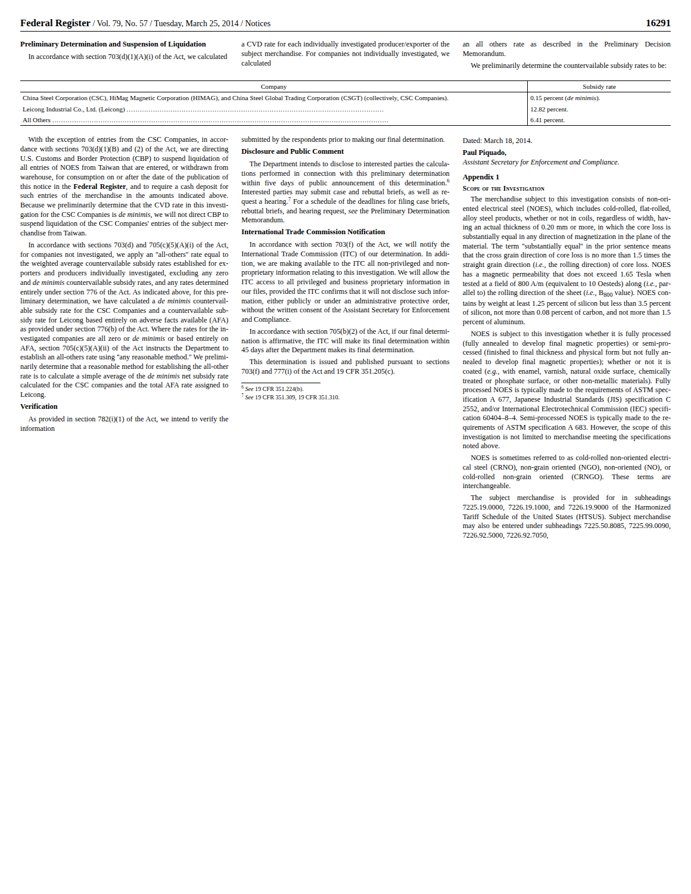Federal Register / Vol. 79, No. 57 / Tuesday, March 25, 2014 / Notices
16291
Preliminary Determination and Suspension of Liquidation
In accordance with section 703(d)(1)(A)(i) of the Act, we calculated
a CVD rate for each individually investigated producer/exporter of the subject merchandise. For companies not individually investigated, we calculated
an all others rate as described in the Preliminary Decision Memorandum.
We preliminarily determine the countervailable subsidy rates to be:
| Company | Subsidy rate |
| --- | --- |
| China Steel Corporation (CSC), HiMag Magnetic Corporation (HIMAG), and China Steel Global Trading Corporation (CSGT) (collectively, CSC Companies). | 0.15 percent ( de minimis ). |
| Leicong Industrial Co., Ltd. (Leicong) ..................................................................................................................... | 12.82 percent. |
| All Others ......................................................................................................................................................... | 6.41 percent. |
With the exception of entries from the CSC Companies, in accordance with sections 703(d)(1)(B) and (2) of the Act, we are directing U.S. Customs and Border Protection (CBP) to suspend liquidation of all entries of NOES from Taiwan that are entered, or withdrawn from warehouse, for consumption on or after the date of the publication of this notice in the Federal Register, and to require a cash deposit for such entries of the merchandise in the amounts indicated above. Because we preliminarily determine that the CVD rate in this investigation for the CSC Companies is de minimis, we will not direct CBP to suspend liquidation of the CSC Companies' entries of the subject merchandise from Taiwan.
In accordance with sections 703(d) and 705(c)(5)(A)(i) of the Act, for companies not investigated, we apply an ''all-others'' rate equal to the weighted average countervailable subsidy rates established for exporters and producers individually investigated, excluding any zero and de minimis countervailable subsidy rates, and any rates determined entirely under section 776 of the Act. As indicated above, for this preliminary determination, we have calculated a de minimis countervailable subsidy rate for the CSC Companies and a countervailable subsidy rate for Leicong based entirely on adverse facts available (AFA) as provided under section 776(b) of the Act. Where the rates for the investigated companies are all zero or de minimis or based entirely on AFA, section 705(c)(5)(A)(ii) of the Act instructs the Department to establish an all-others rate using ''any reasonable method.'' We preliminarily determine that a reasonable method for establishing the all-other rate is to calculate a simple average of the de minimis net subsidy rate calculated for the CSC companies and the total AFA rate assigned to Leicong.
Verification
As provided in section 782(i)(1) of the Act, we intend to verify the information
submitted by the respondents prior to making our final determination.
Disclosure and Public Comment
The Department intends to disclose to interested parties the calculations performed in connection with this preliminary determination within five days of public announcement of this determination.6 Interested parties may submit case and rebuttal briefs, as well as request a hearing.7 For a schedule of the deadlines for filing case briefs, rebuttal briefs, and hearing request, see the Preliminary Determination Memorandum.
International Trade Commission Notification
In accordance with section 703(f) of the Act, we will notify the International Trade Commission (ITC) of our determination. In addition, we are making available to the ITC all non-privileged and non-proprietary information relating to this investigation. We will allow the ITC access to all privileged and business proprietary information in our files, provided the ITC confirms that it will not disclose such information, either publicly or under an administrative protective order, without the written consent of the Assistant Secretary for Enforcement and Compliance.
In accordance with section 705(b)(2) of the Act, if our final determination is affirmative, the ITC will make its final determination within 45 days after the Department makes its final determination.
This determination is issued and published pursuant to sections 703(f) and 777(i) of the Act and 19 CFR 351.205(c).
6 See 19 CFR 351.224(b).
7 See 19 CFR 351.309, 19 CFR 351.310.
Dated: March 18, 2014.
Paul Piquado,
Assistant Secretary for Enforcement and Compliance.
Appendix 1
Scope of the Investigation
The merchandise subject to this investigation consists of non-oriented electrical steel (NOES), which includes cold-rolled, flat-rolled, alloy steel products, whether or not in coils, regardless of width, having an actual thickness of 0.20 mm or more, in which the core loss is substantially equal in any direction of magnetization in the plane of the material. The term ''substantially equal'' in the prior sentence means that the cross grain direction of core loss is no more than 1.5 times the straight grain direction (i.e., the rolling direction) of core loss. NOES has a magnetic permeability that does not exceed 1.65 Tesla when tested at a field of 800 A/m (equivalent to 10 Oesteds) along (i.e., parallel to) the rolling direction of the sheet (i.e., B800 value). NOES contains by weight at least 1.25 percent of silicon but less than 3.5 percent of silicon, not more than 0.08 percent of carbon, and not more than 1.5 percent of aluminum.
NOES is subject to this investigation whether it is fully processed (fully annealed to develop final magnetic properties) or semi-processed (finished to final thickness and physical form but not fully annealed to develop final magnetic properties); whether or not it is coated (e.g., with enamel, varnish, natural oxide surface, chemically treated or phosphate surface, or other non-metallic materials). Fully processed NOES is typically made to the requirements of ASTM specification A 677, Japanese Industrial Standards (JIS) specification C 2552, and/or International Electrotechnical Commission (IEC) specification 60404–8–4. Semi-processed NOES is typically made to the requirements of ASTM specification A 683. However, the scope of this investigation is not limited to merchandise meeting the specifications noted above.
NOES is sometimes referred to as cold-rolled non-oriented electrical steel (CRNO), non-grain oriented (NGO), non-oriented (NO), or cold-rolled non-grain oriented (CRNGO). These terms are interchangeable.
The subject merchandise is provided for in subheadings 7225.19.0000, 7226.19.1000, and 7226.19.9000 of the Harmonized Tariff Schedule of the United States (HTSUS). Subject merchandise may also be entered under subheadings 7225.50.8085, 7225.99.0090, 7226.92.5000, 7226.92.7050,